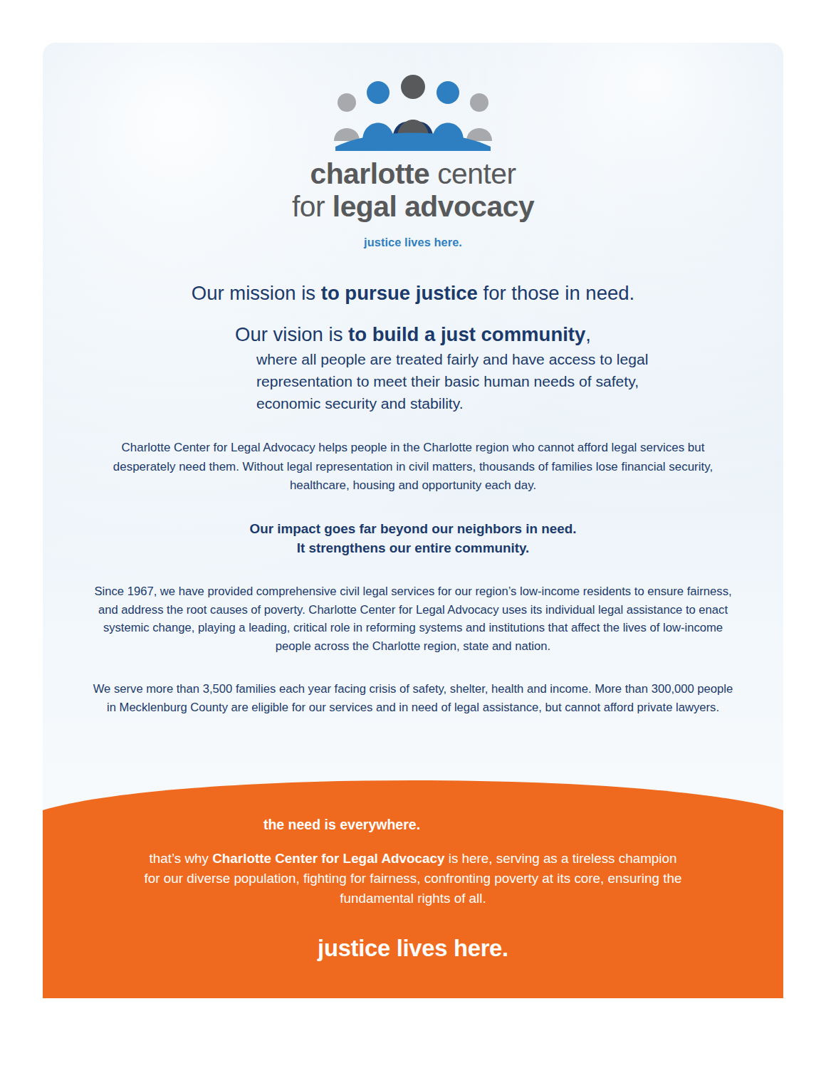charlotte center
for legal advocacy
justice lives here.
Our mission is to pursue justice for those in need.
Our vision is to build a just community,
where all people are treated fairly and have access to legal representation to meet their basic human needs of safety, economic security and stability.
Charlotte Center for Legal Advocacy helps people in the Charlotte region who cannot afford legal services but desperately need them. Without legal representation in civil matters, thousands of families lose financial security, healthcare, housing and opportunity each day.
Our impact goes far beyond our neighbors in need.
It strengthens our entire community.
Since 1967, we have provided comprehensive civil legal services for our region’s low-income residents to ensure fairness, and address the root causes of poverty. Charlotte Center for Legal Advocacy uses its individual legal assistance to enact systemic change, playing a leading, critical role in reforming systems and institutions that affect the lives of low-income people across the Charlotte region, state and nation.
We serve more than 3,500 families each year facing crisis of safety, shelter, health and income. More than 300,000 people in Mecklenburg County are eligible for our services and in need of legal assistance, but cannot afford private lawyers.
the need is everywhere.
that’s why Charlotte Center for Legal Advocacy is here, serving as a tireless champion for our diverse population, fighting for fairness, confronting poverty at its core, ensuring the fundamental rights of all.
justice lives here.